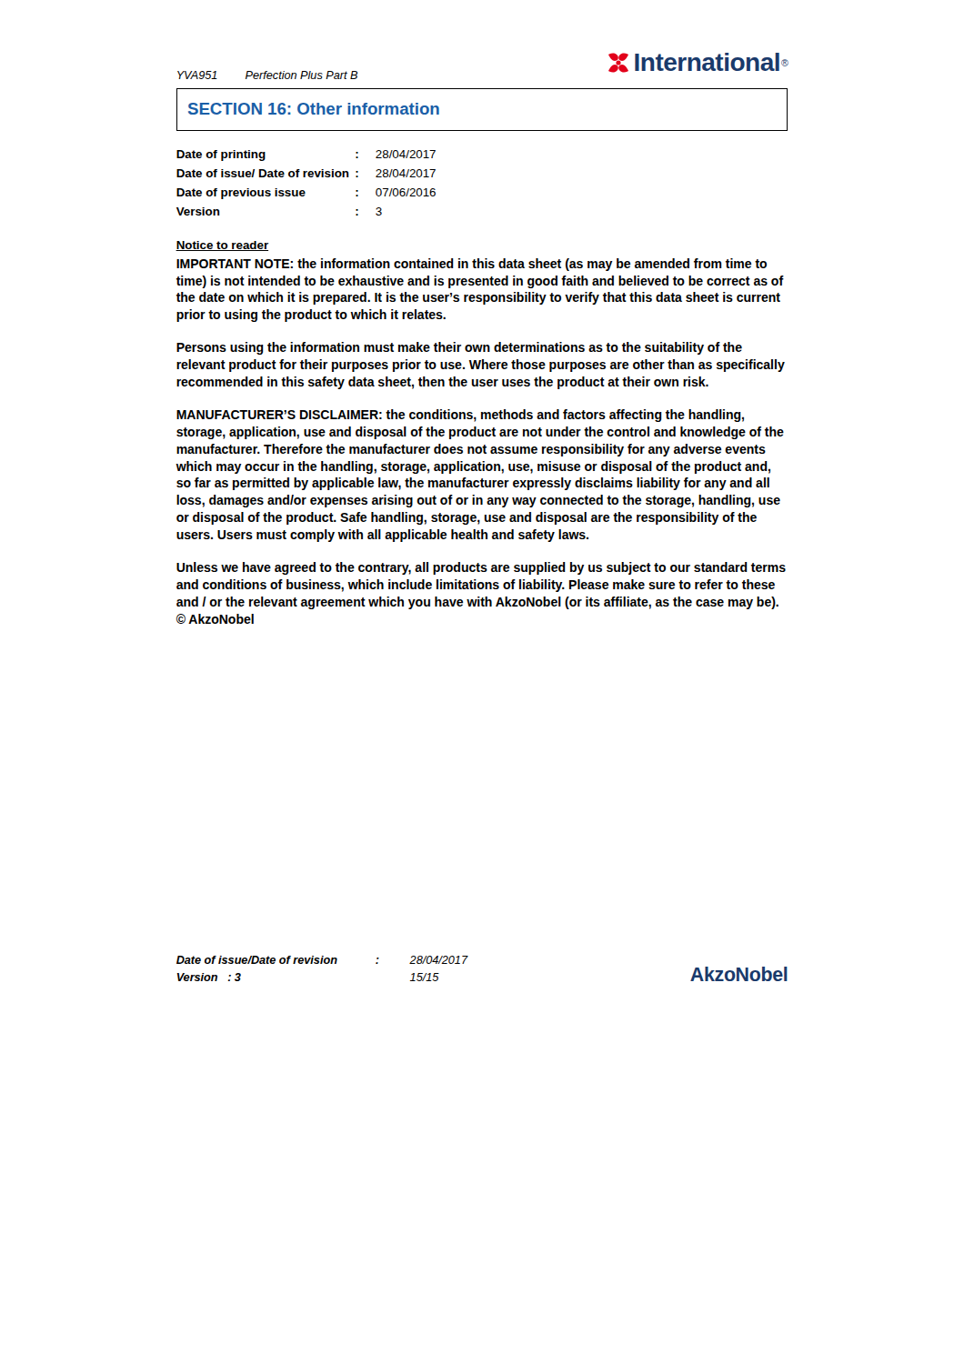YVA951 Perfection Plus Part B
International®
SECTION 16: Other information
| Date of printing | : | 28/04/2017 |
| Date of issue/ Date of revision | : | 28/04/2017 |
| Date of previous issue | : | 07/06/2016 |
| Version | : | 3 |
Notice to reader
IMPORTANT NOTE: the information contained in this data sheet (as may be amended from time to time) is not intended to be exhaustive and is presented in good faith and believed to be correct as of the date on which it is prepared. It is the userʼs responsibility to verify that this data sheet is current prior to using the product to which it relates.
Persons using the information must make their own determinations as to the suitability of the relevant product for their purposes prior to use. Where those purposes are other than as specifically recommended in this safety data sheet, then the user uses the product at their own risk.
MANUFACTURER’S DISCLAIMER: the conditions, methods and factors affecting the handling, storage, application, use and disposal of the product are not under the control and knowledge of the manufacturer. Therefore the manufacturer does not assume responsibility for any adverse events which may occur in the handling, storage, application, use, misuse or disposal of the product and, so far as permitted by applicable law, the manufacturer expressly disclaims liability for any and all loss, damages and/or expenses arising out of or in any way connected to the storage, handling, use or disposal of the product. Safe handling, storage, use and disposal are the responsibility of the users. Users must comply with all applicable health and safety laws.
Unless we have agreed to the contrary, all products are supplied by us subject to our standard terms and conditions of business, which include limitations of liability. Please make sure to refer to these and / or the relevant agreement which you have with AkzoNobel (or its affiliate, as the case may be).
© AkzoNobel
Date of issue/Date of revision : 28/04/2017
Version : 3 15/15
AkzoNobel